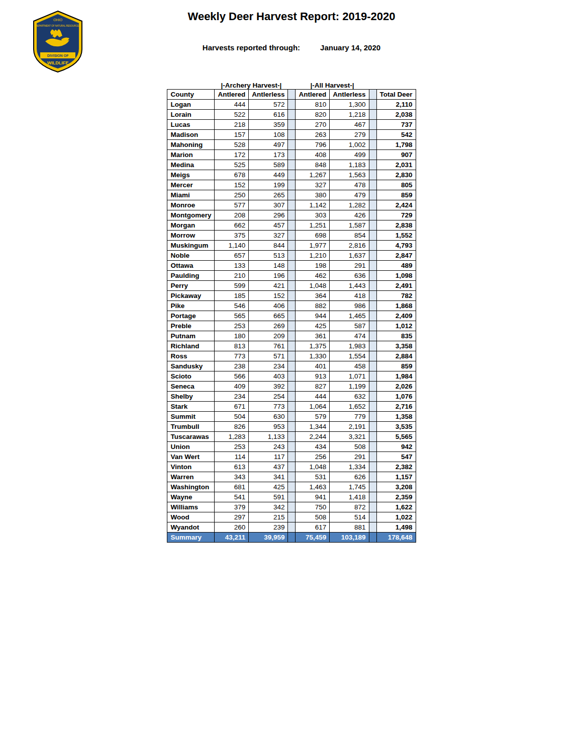OHIO DEPARTMENT OF NATURAL RESOURCES DIVISION OF WILDLIFE
Weekly Deer Harvest Report: 2019-2020
Harvests reported through: January 14, 2020
| | /-Archery Harvest-/ | | /-All Harvest-/ | | |
| --- | --- | --- | --- | --- | --- |
| County | Antlered | Antlerless | | Antlered | Antlerless | | Total Deer |
| Logan | 444 | 572 | | 810 | 1,300 | | 2,110 |
| Lorain | 522 | 616 | | 820 | 1,218 | | 2,038 |
| Lucas | 218 | 359 | | 270 | 467 | | 737 |
| Madison | 157 | 108 | | 263 | 279 | | 542 |
| Mahoning | 528 | 497 | | 796 | 1,002 | | 1,798 |
| Marion | 172 | 173 | | 408 | 499 | | 907 |
| Medina | 525 | 589 | | 848 | 1,183 | | 2,031 |
| Meigs | 678 | 449 | | 1,267 | 1,563 | | 2,830 |
| Mercer | 152 | 199 | | 327 | 478 | | 805 |
| Miami | 250 | 265 | | 380 | 479 | | 859 |
| Monroe | 577 | 307 | | 1,142 | 1,282 | | 2,424 |
| Montgomery | 208 | 296 | | 303 | 426 | | 729 |
| Morgan | 662 | 457 | | 1,251 | 1,587 | | 2,838 |
| Morrow | 375 | 327 | | 698 | 854 | | 1,552 |
| Muskingum | 1,140 | 844 | | 1,977 | 2,816 | | 4,793 |
| Noble | 657 | 513 | | 1,210 | 1,637 | | 2,847 |
| Ottawa | 133 | 148 | | 198 | 291 | | 489 |
| Paulding | 210 | 196 | | 462 | 636 | | 1,098 |
| Perry | 599 | 421 | | 1,048 | 1,443 | | 2,491 |
| Pickaway | 185 | 152 | | 364 | 418 | | 782 |
| Pike | 546 | 406 | | 882 | 986 | | 1,868 |
| Portage | 565 | 665 | | 944 | 1,465 | | 2,409 |
| Preble | 253 | 269 | | 425 | 587 | | 1,012 |
| Putnam | 180 | 209 | | 361 | 474 | | 835 |
| Richland | 813 | 761 | | 1,375 | 1,983 | | 3,358 |
| Ross | 773 | 571 | | 1,330 | 1,554 | | 2,884 |
| Sandusky | 238 | 234 | | 401 | 458 | | 859 |
| Scioto | 566 | 403 | | 913 | 1,071 | | 1,984 |
| Seneca | 409 | 392 | | 827 | 1,199 | | 2,026 |
| Shelby | 234 | 254 | | 444 | 632 | | 1,076 |
| Stark | 671 | 773 | | 1,064 | 1,652 | | 2,716 |
| Summit | 504 | 630 | | 579 | 779 | | 1,358 |
| Trumbull | 826 | 953 | | 1,344 | 2,191 | | 3,535 |
| Tuscarawas | 1,283 | 1,133 | | 2,244 | 3,321 | | 5,565 |
| Union | 253 | 243 | | 434 | 508 | | 942 |
| Van Wert | 114 | 117 | | 256 | 291 | | 547 |
| Vinton | 613 | 437 | | 1,048 | 1,334 | | 2,382 |
| Warren | 343 | 341 | | 531 | 626 | | 1,157 |
| Washington | 681 | 425 | | 1,463 | 1,745 | | 3,208 |
| Wayne | 541 | 591 | | 941 | 1,418 | | 2,359 |
| Williams | 379 | 342 | | 750 | 872 | | 1,622 |
| Wood | 297 | 215 | | 508 | 514 | | 1,022 |
| Wyandot | 260 | 239 | | 617 | 881 | | 1,498 |
| Summary | 43,211 | 39,959 | | 75,459 | 103,189 | | 178,648 |